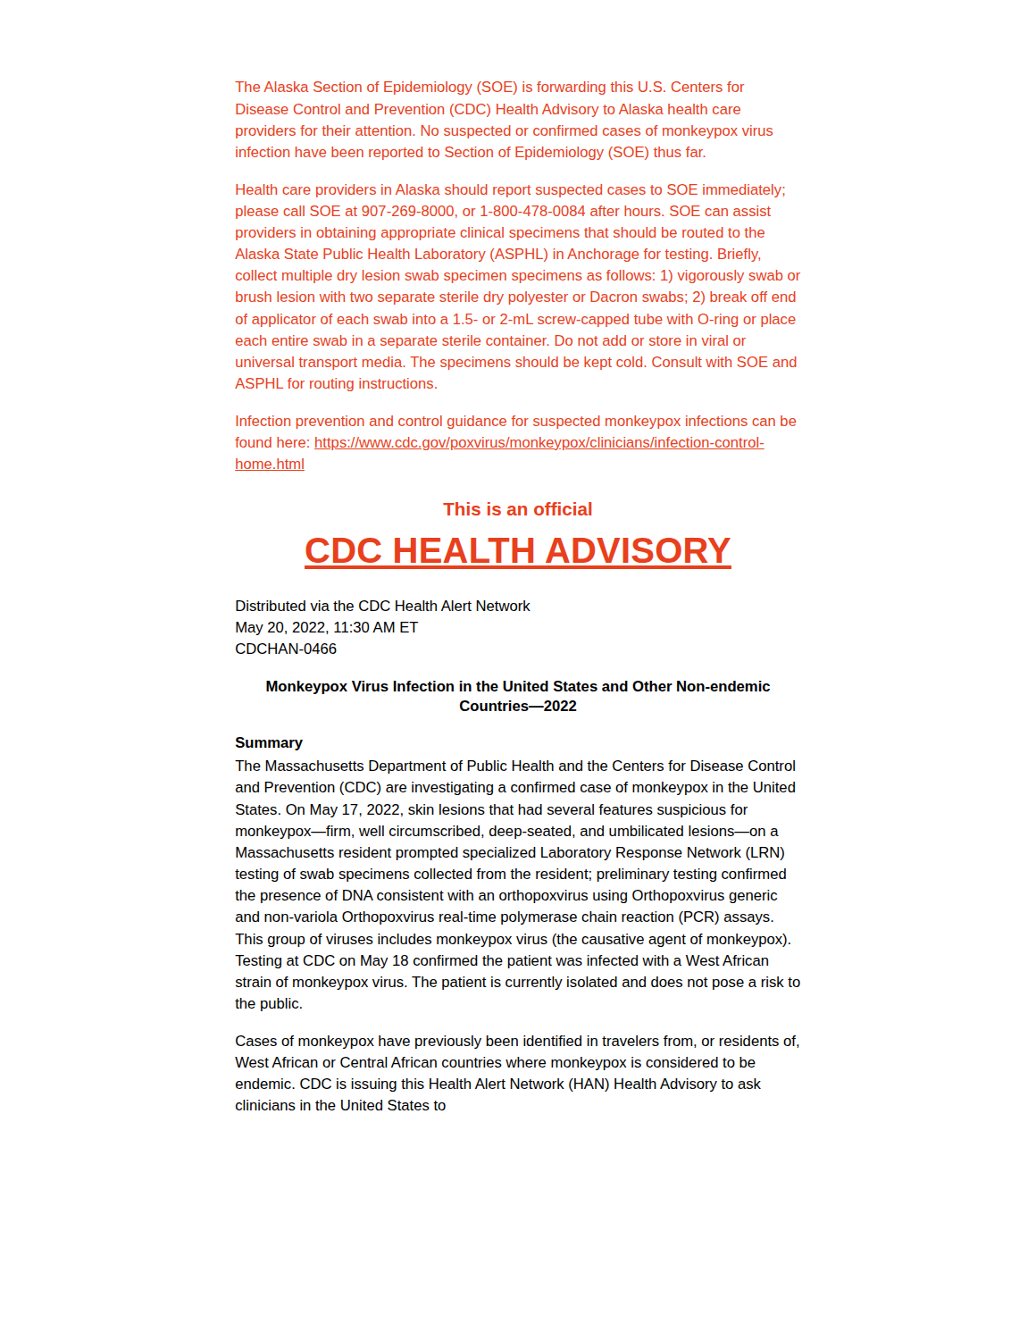The Alaska Section of Epidemiology (SOE) is forwarding this U.S. Centers for Disease Control and Prevention (CDC) Health Advisory to Alaska health care providers for their attention. No suspected or confirmed cases of monkeypox virus infection have been reported to Section of Epidemiology (SOE) thus far.
Health care providers in Alaska should report suspected cases to SOE immediately; please call SOE at 907-269-8000, or 1-800-478-0084 after hours. SOE can assist providers in obtaining appropriate clinical specimens that should be routed to the Alaska State Public Health Laboratory (ASPHL) in Anchorage for testing. Briefly, collect multiple dry lesion swab specimen specimens as follows: 1) vigorously swab or brush lesion with two separate sterile dry polyester or Dacron swabs; 2) break off end of applicator of each swab into a 1.5- or 2-mL screw-capped tube with O-ring or place each entire swab in a separate sterile container. Do not add or store in viral or universal transport media. The specimens should be kept cold. Consult with SOE and ASPHL for routing instructions.
Infection prevention and control guidance for suspected monkeypox infections can be found here: https://www.cdc.gov/poxvirus/monkeypox/clinicians/infection-control-home.html
This is an official
CDC HEALTH ADVISORY
Distributed via the CDC Health Alert Network
May 20, 2022, 11:30 AM ET
CDCHAN-0466
Monkeypox Virus Infection in the United States and Other Non-endemic Countries—2022
Summary
The Massachusetts Department of Public Health and the Centers for Disease Control and Prevention (CDC) are investigating a confirmed case of monkeypox in the United States. On May 17, 2022, skin lesions that had several features suspicious for monkeypox—firm, well circumscribed, deep-seated, and umbilicated lesions—on a Massachusetts resident prompted specialized Laboratory Response Network (LRN) testing of swab specimens collected from the resident; preliminary testing confirmed the presence of DNA consistent with an orthopoxvirus using Orthopoxvirus generic and non-variola Orthopoxvirus real-time polymerase chain reaction (PCR) assays. This group of viruses includes monkeypox virus (the causative agent of monkeypox). Testing at CDC on May 18 confirmed the patient was infected with a West African strain of monkeypox virus. The patient is currently isolated and does not pose a risk to the public.
Cases of monkeypox have previously been identified in travelers from, or residents of, West African or Central African countries where monkeypox is considered to be endemic. CDC is issuing this Health Alert Network (HAN) Health Advisory to ask clinicians in the United States to